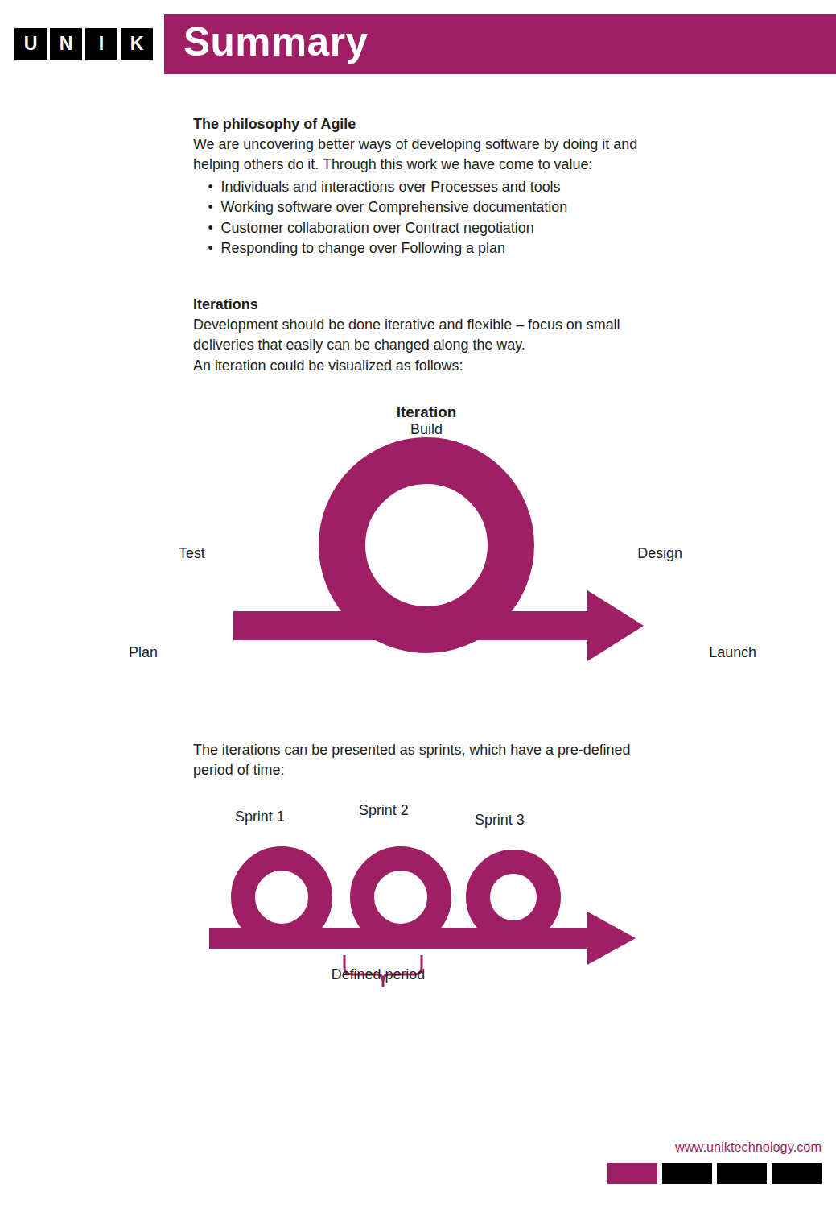UNIK
Summary
The philosophy of Agile
We are uncovering better ways of developing software by doing it and helping others do it. Through this work we have come to value:
Individuals and interactions over Processes and tools
Working software over Comprehensive documentation
Customer collaboration over Contract negotiation
Responding to change over Following a plan
Iterations
Development should be done iterative and flexible – focus on small deliveries that easily can be changed along the way.
An iteration could be visualized as follows:
Iteration
Build Test Design Plan Launch
The iterations can be presented as sprints, which have a pre-defined period of time:
Sprint 1 Sprint 2 Sprint 3 Defined period
www.uniktechnology.com